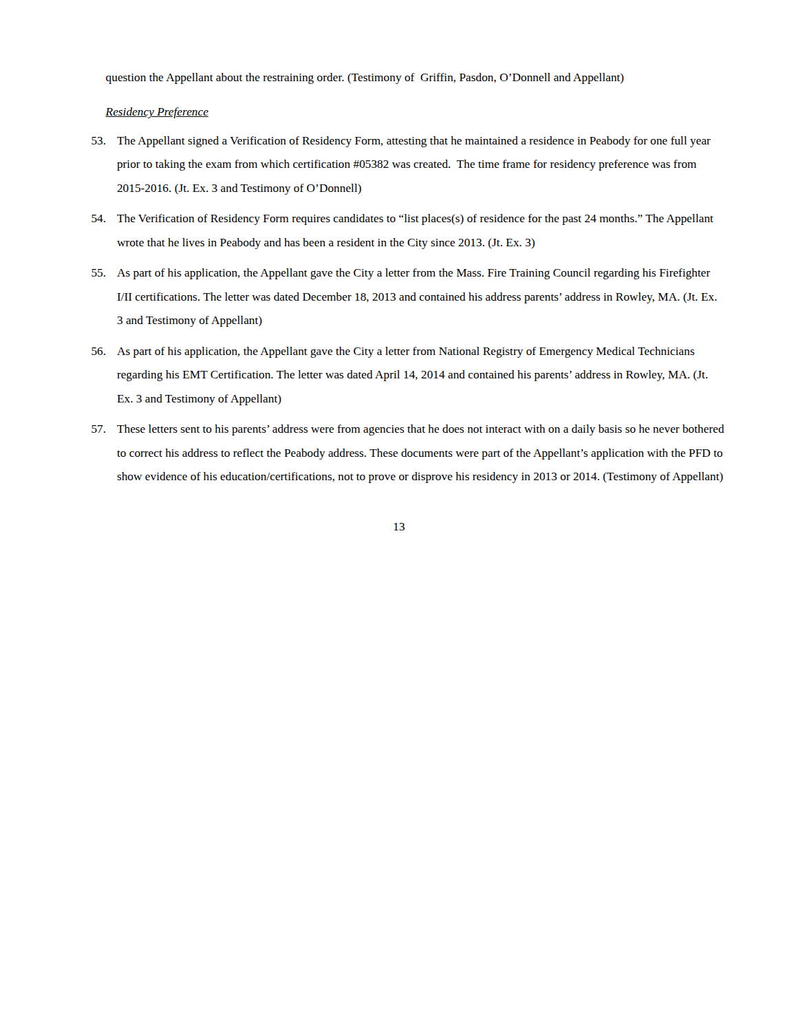question the Appellant about the restraining order. (Testimony of Griffin, Pasdon, O’Donnell and Appellant)
Residency Preference
The Appellant signed a Verification of Residency Form, attesting that he maintained a residence in Peabody for one full year prior to taking the exam from which certification #05382 was created. The time frame for residency preference was from 2015-2016. (Jt. Ex. 3 and Testimony of O’Donnell)
The Verification of Residency Form requires candidates to “list places(s) of residence for the past 24 months.” The Appellant wrote that he lives in Peabody and has been a resident in the City since 2013. (Jt. Ex. 3)
As part of his application, the Appellant gave the City a letter from the Mass. Fire Training Council regarding his Firefighter I/II certifications. The letter was dated December 18, 2013 and contained his address parents’ address in Rowley, MA. (Jt. Ex. 3 and Testimony of Appellant)
As part of his application, the Appellant gave the City a letter from National Registry of Emergency Medical Technicians regarding his EMT Certification. The letter was dated April 14, 2014 and contained his parents’ address in Rowley, MA. (Jt. Ex. 3 and Testimony of Appellant)
These letters sent to his parents’ address were from agencies that he does not interact with on a daily basis so he never bothered to correct his address to reflect the Peabody address. These documents were part of the Appellant’s application with the PFD to show evidence of his education/certifications, not to prove or disprove his residency in 2013 or 2014. (Testimony of Appellant)
13